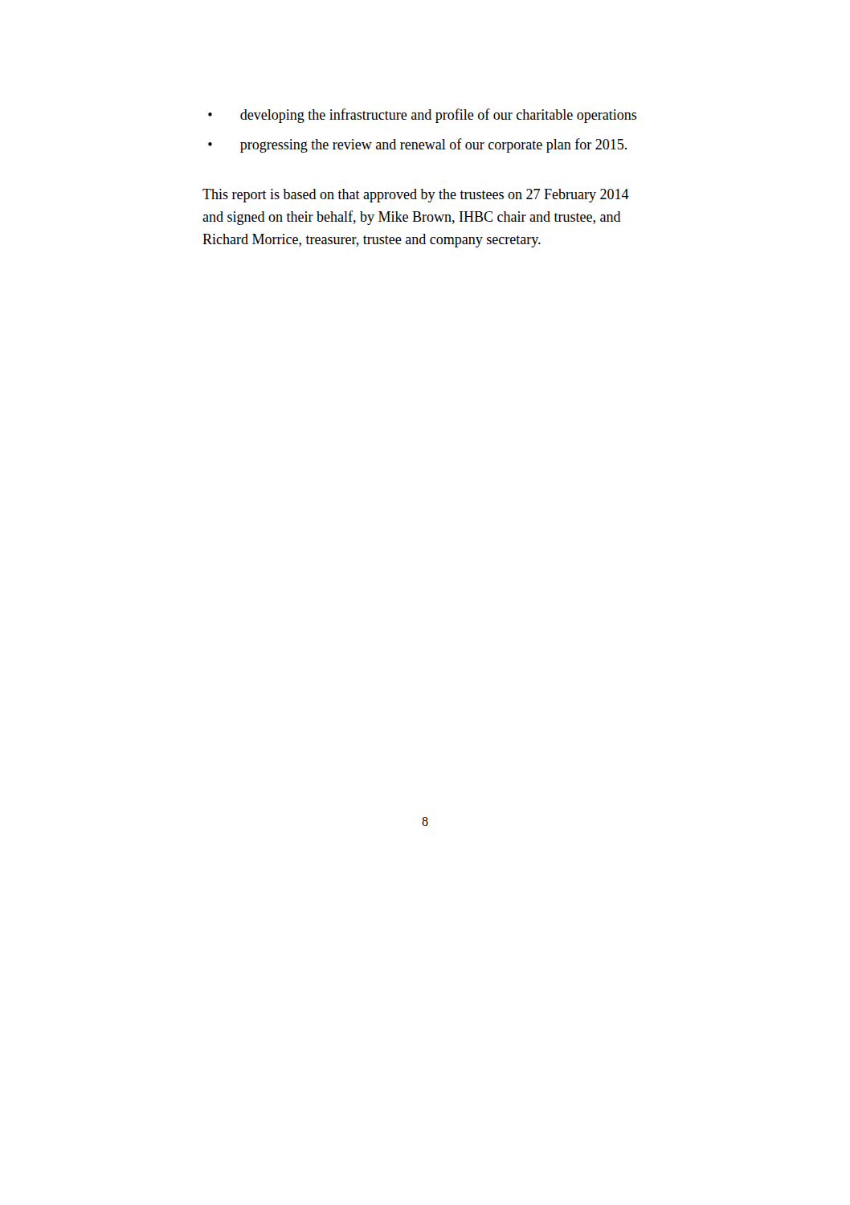developing the infrastructure and profile of our charitable operations
progressing the review and renewal of our corporate plan for 2015.
This report is based on that approved by the trustees on 27 February 2014 and signed on their behalf, by Mike Brown, IHBC chair and trustee, and Richard Morrice, treasurer, trustee and company secretary.
8